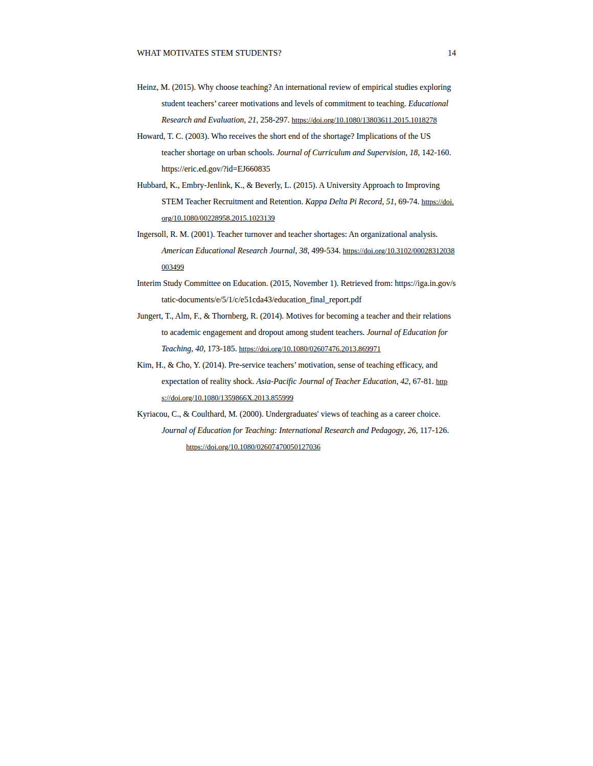What Motivates STEM Students? 14
Heinz, M. (2015). Why choose teaching? An international review of empirical studies exploring student teachers’ career motivations and levels of commitment to teaching. Educational Research and Evaluation, 21, 258-297. https://doi.org/10.1080/13803611.2015.1018278
Howard, T. C. (2003). Who receives the short end of the shortage? Implications of the US teacher shortage on urban schools. Journal of Curriculum and Supervision, 18, 142-160. https://eric.ed.gov/?id=EJ660835
Hubbard, K., Embry-Jenlink, K., & Beverly, L. (2015). A University Approach to Improving STEM Teacher Recruitment and Retention. Kappa Delta Pi Record, 51, 69-74. https://doi.org/10.1080/00228958.2015.1023139
Ingersoll, R. M. (2001). Teacher turnover and teacher shortages: An organizational analysis. American Educational Research Journal, 38, 499-534. https://doi.org/10.3102/00028312038003499
Interim Study Committee on Education. (2015, November 1). Retrieved from: https://iga.in.gov/static-documents/e/5/1/c/e51cda43/education_final_report.pdf
Jungert, T., Alm, F., & Thornberg, R. (2014). Motives for becoming a teacher and their relations to academic engagement and dropout among student teachers. Journal of Education for Teaching, 40, 173-185. https://doi.org/10.1080/02607476.2013.869971
Kim, H., & Cho, Y. (2014). Pre-service teachers’ motivation, sense of teaching efficacy, and expectation of reality shock. Asia-Pacific Journal of Teacher Education, 42, 67-81. https://doi.org/10.1080/1359866X.2013.855999
Kyriacou, C., & Coulthard, M. (2000). Undergraduates' views of teaching as a career choice. Journal of Education for Teaching: International Research and Pedagogy, 26, 117-126. https://doi.org/10.1080/02607470050127036